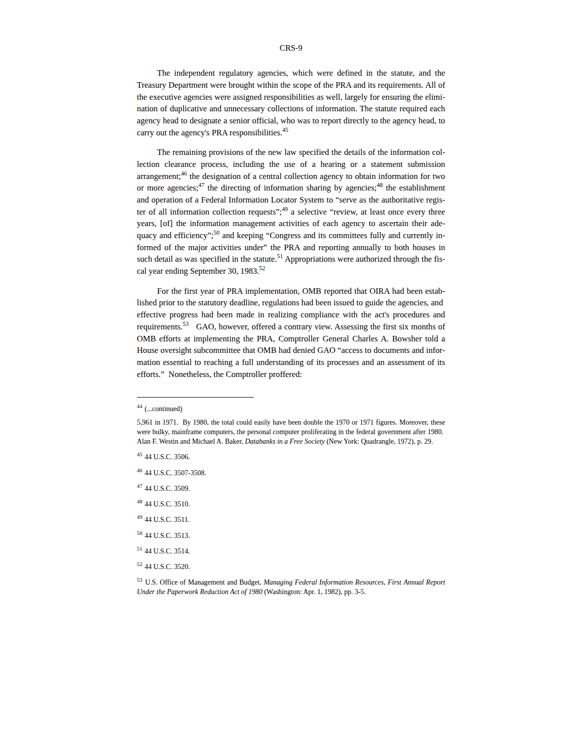CRS-9
The independent regulatory agencies, which were defined in the statute, and the Treasury Department were brought within the scope of the PRA and its requirements. All of the executive agencies were assigned responsibilities as well, largely for ensuring the elimination of duplicative and unnecessary collections of information. The statute required each agency head to designate a senior official, who was to report directly to the agency head, to carry out the agency's PRA responsibilities.45
The remaining provisions of the new law specified the details of the information collection clearance process, including the use of a hearing or a statement submission arrangement;46 the designation of a central collection agency to obtain information for two or more agencies;47 the directing of information sharing by agencies;48 the establishment and operation of a Federal Information Locator System to “serve as the authoritative register of all information collection requests”;49 a selective “review, at least once every three years, [of] the information management activities of each agency to ascertain their adequacy and efficiency”;50 and keeping “Congress and its committees fully and currently informed of the major activities under” the PRA and reporting annually to both houses in such detail as was specified in the statute.51 Appropriations were authorized through the fiscal year ending September 30, 1983.52
For the first year of PRA implementation, OMB reported that OIRA had been established prior to the statutory deadline, regulations had been issued to guide the agencies, and effective progress had been made in realizing compliance with the act's procedures and requirements.53 GAO, however, offered a contrary view. Assessing the first six months of OMB efforts at implementing the PRA, Comptroller General Charles A. Bowsher told a House oversight subcommittee that OMB had denied GAO “access to documents and information essential to reaching a full understanding of its processes and an assessment of its efforts.” Nonetheless, the Comptroller proffered:
44 (...continued)
5,961 in 1971. By 1980, the total could easily have been double the 1970 or 1971 figures. Moreover, these were bulky, mainframe computers, the personal computer proliferating in the federal government after 1980. Alan F. Westin and Michael A. Baker, Databanks in a Free Society (New York: Quadrangle, 1972), p. 29.
45 44 U.S.C. 3506.
46 44 U.S.C. 3507-3508.
47 44 U.S.C. 3509.
48 44 U.S.C. 3510.
49 44 U.S.C. 3511.
50 44 U.S.C. 3513.
51 44 U.S.C. 3514.
52 44 U.S.C. 3520.
53 U.S. Office of Management and Budget, Managing Federal Information Resources, First Annual Report Under the Paperwork Reduction Act of 1980 (Washington: Apr. 1, 1982), pp. 3-5.